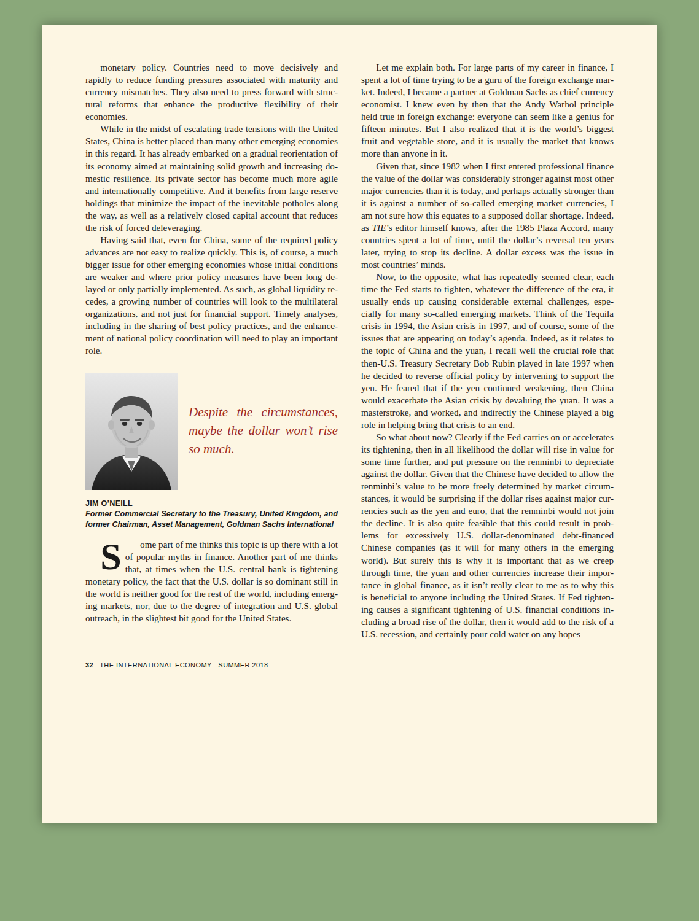monetary policy. Countries need to move decisively and rapidly to reduce funding pressures associated with maturity and currency mismatches. They also need to press forward with structural reforms that enhance the productive flexibility of their economies.
While in the midst of escalating trade tensions with the United States, China is better placed than many other emerging economies in this regard. It has already embarked on a gradual reorientation of its economy aimed at maintaining solid growth and increasing domestic resilience. Its private sector has become much more agile and internationally competitive. And it benefits from large reserve holdings that minimize the impact of the inevitable potholes along the way, as well as a relatively closed capital account that reduces the risk of forced deleveraging.
Having said that, even for China, some of the required policy advances are not easy to realize quickly. This is, of course, a much bigger issue for other emerging economies whose initial conditions are weaker and where prior policy measures have been long delayed or only partially implemented. As such, as global liquidity recedes, a growing number of countries will look to the multilateral organizations, and not just for financial support. Timely analyses, including in the sharing of best policy practices, and the enhancement of national policy coordination will need to play an important role.
Despite the circumstances, maybe the dollar won’t rise so much.
JIM O’NEILL
Former Commercial Secretary to the Treasury, United Kingdom, and former Chairman, Asset Management, Goldman Sachs International
Some part of me thinks this topic is up there with a lot of popular myths in finance. Another part of me thinks that, at times when the U.S. central bank is tightening monetary policy, the fact that the U.S. dollar is so dominant still in the world is neither good for the rest of the world, including emerging markets, nor, due to the degree of integration and U.S. global outreach, in the slightest bit good for the United States.
Let me explain both. For large parts of my career in finance, I spent a lot of time trying to be a guru of the foreign exchange market. Indeed, I became a partner at Goldman Sachs as chief currency economist. I knew even by then that the Andy Warhol principle held true in foreign exchange: everyone can seem like a genius for fifteen minutes. But I also realized that it is the world’s biggest fruit and vegetable store, and it is usually the market that knows more than anyone in it.
Given that, since 1982 when I first entered professional finance the value of the dollar was considerably stronger against most other major currencies than it is today, and perhaps actually stronger than it is against a number of so-called emerging market currencies, I am not sure how this equates to a supposed dollar shortage. Indeed, as TIE’s editor himself knows, after the 1985 Plaza Accord, many countries spent a lot of time, until the dollar’s reversal ten years later, trying to stop its decline. A dollar excess was the issue in most countries’ minds.
Now, to the opposite, what has repeatedly seemed clear, each time the Fed starts to tighten, whatever the difference of the era, it usually ends up causing considerable external challenges, especially for many so-called emerging markets. Think of the Tequila crisis in 1994, the Asian crisis in 1997, and of course, some of the issues that are appearing on today’s agenda. Indeed, as it relates to the topic of China and the yuan, I recall well the crucial role that then-U.S. Treasury Secretary Bob Rubin played in late 1997 when he decided to reverse official policy by intervening to support the yen. He feared that if the yen continued weakening, then China would exacerbate the Asian crisis by devaluing the yuan. It was a masterstroke, and worked, and indirectly the Chinese played a big role in helping bring that crisis to an end.
So what about now? Clearly if the Fed carries on or accelerates its tightening, then in all likelihood the dollar will rise in value for some time further, and put pressure on the renminbi to depreciate against the dollar. Given that the Chinese have decided to allow the renminbi’s value to be more freely determined by market circumstances, it would be surprising if the dollar rises against major currencies such as the yen and euro, that the renminbi would not join the decline. It is also quite feasible that this could result in problems for excessively U.S. dollar-denominated debt-financed Chinese companies (as it will for many others in the emerging world). But surely this is why it is important that as we creep through time, the yuan and other currencies increase their importance in global finance, as it isn’t really clear to me as to why this is beneficial to anyone including the United States. If Fed tightening causes a significant tightening of U.S. financial conditions including a broad rise of the dollar, then it would add to the risk of a U.S. recession, and certainly pour cold water on any hopes
32 THE INTERNATIONAL ECONOMY SUMMER 2018